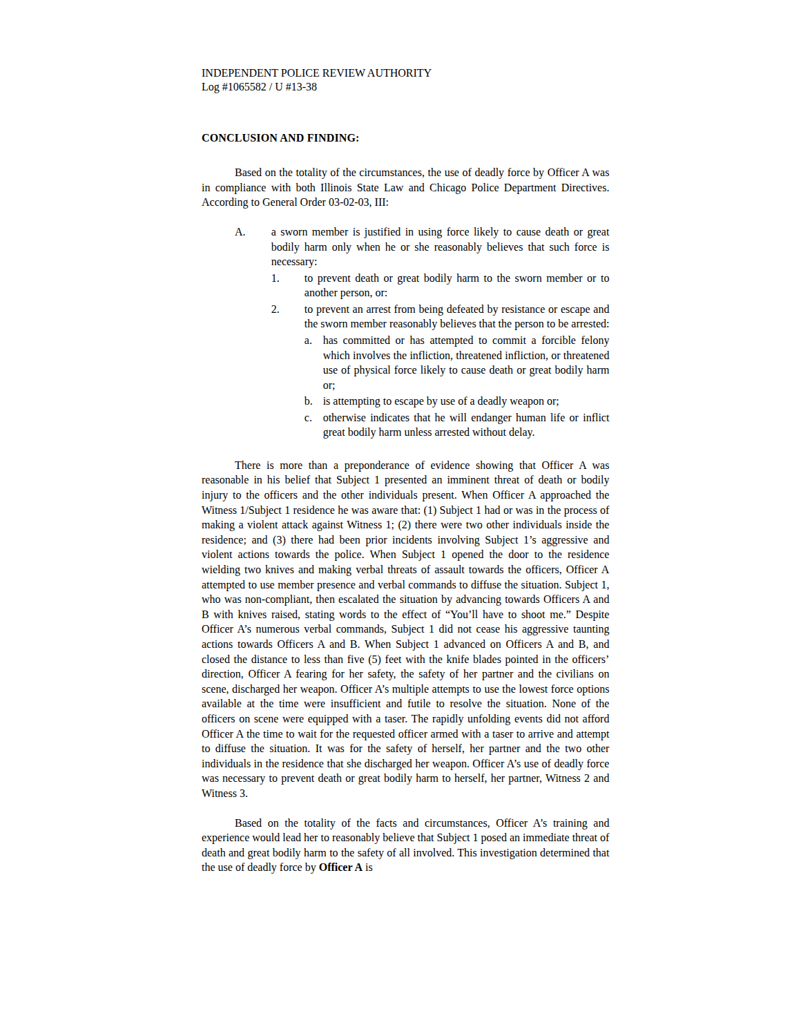INDEPENDENT POLICE REVIEW AUTHORITY
Log #1065582 / U #13-38
CONCLUSION AND FINDING:
Based on the totality of the circumstances, the use of deadly force by Officer A was in compliance with both Illinois State Law and Chicago Police Department Directives. According to General Order 03-02-03, III:
A. a sworn member is justified in using force likely to cause death or great bodily harm only when he or she reasonably believes that such force is necessary:
1. to prevent death or great bodily harm to the sworn member or to another person, or:
2. to prevent an arrest from being defeated by resistance or escape and the sworn member reasonably believes that the person to be arrested:
a. has committed or has attempted to commit a forcible felony which involves the infliction, threatened infliction, or threatened use of physical force likely to cause death or great bodily harm or;
b. is attempting to escape by use of a deadly weapon or;
c. otherwise indicates that he will endanger human life or inflict great bodily harm unless arrested without delay.
There is more than a preponderance of evidence showing that Officer A was reasonable in his belief that Subject 1 presented an imminent threat of death or bodily injury to the officers and the other individuals present. When Officer A approached the Witness 1/Subject 1 residence he was aware that: (1) Subject 1 had or was in the process of making a violent attack against Witness 1; (2) there were two other individuals inside the residence; and (3) there had been prior incidents involving Subject 1’s aggressive and violent actions towards the police. When Subject 1 opened the door to the residence wielding two knives and making verbal threats of assault towards the officers, Officer A attempted to use member presence and verbal commands to diffuse the situation. Subject 1, who was non-compliant, then escalated the situation by advancing towards Officers A and B with knives raised, stating words to the effect of “You’ll have to shoot me.” Despite Officer A’s numerous verbal commands, Subject 1 did not cease his aggressive taunting actions towards Officers A and B. When Subject 1 advanced on Officers A and B, and closed the distance to less than five (5) feet with the knife blades pointed in the officers’ direction, Officer A fearing for her safety, the safety of her partner and the civilians on scene, discharged her weapon. Officer A’s multiple attempts to use the lowest force options available at the time were insufficient and futile to resolve the situation. None of the officers on scene were equipped with a taser. The rapidly unfolding events did not afford Officer A the time to wait for the requested officer armed with a taser to arrive and attempt to diffuse the situation. It was for the safety of herself, her partner and the two other individuals in the residence that she discharged her weapon. Officer A’s use of deadly force was necessary to prevent death or great bodily harm to herself, her partner, Witness 2 and Witness 3.
Based on the totality of the facts and circumstances, Officer A’s training and experience would lead her to reasonably believe that Subject 1 posed an immediate threat of death and great bodily harm to the safety of all involved. This investigation determined that the use of deadly force by Officer A is